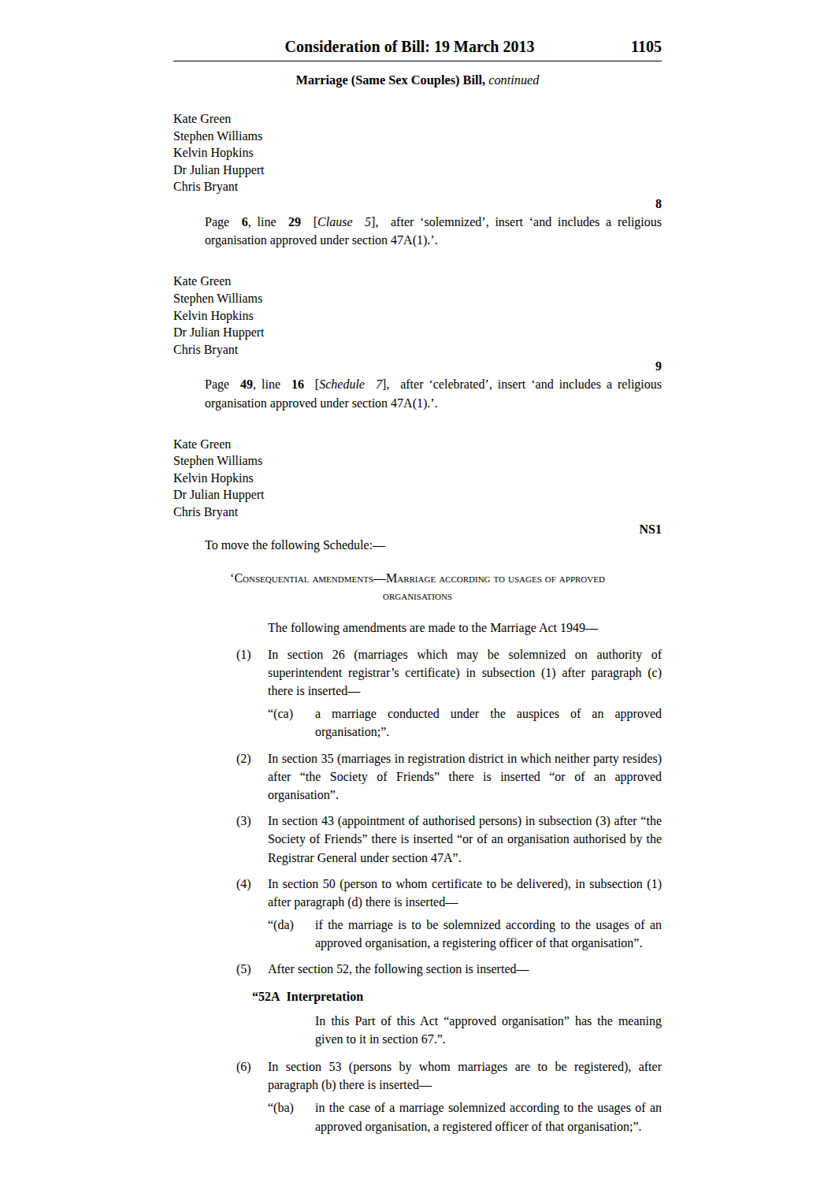Consideration of Bill: 19 March 2013
1105
Marriage (Same Sex Couples) Bill, continued
Kate Green
Stephen Williams
Kelvin Hopkins
Dr Julian Huppert
Chris Bryant
8
Page 6, line 29 [Clause 5], after ‘solemnized’, insert ‘and includes a religious organisation approved under section 47A(1).’.
Kate Green
Stephen Williams
Kelvin Hopkins
Dr Julian Huppert
Chris Bryant
9
Page 49, line 16 [Schedule 7], after ‘celebrated’, insert ‘and includes a religious organisation approved under section 47A(1).’.
Kate Green
Stephen Williams
Kelvin Hopkins
Dr Julian Huppert
Chris Bryant
NS1
To move the following Schedule:—
‘Consequential amendments—Marriage according to usages of approved organisations
The following amendments are made to the Marriage Act 1949—
(1) In section 26 (marriages which may be solemnized on authority of superintendent registrar’s certificate) in subsection (1) after paragraph (c) there is inserted— “(ca) a marriage conducted under the auspices of an approved organisation;”.
(2) In section 35 (marriages in registration district in which neither party resides) after “the Society of Friends” there is inserted “or of an approved organisation”.
(3) In section 43 (appointment of authorised persons) in subsection (3) after “the Society of Friends” there is inserted “or of an organisation authorised by the Registrar General under section 47A”.
(4) In section 50 (person to whom certificate to be delivered), in subsection (1) after paragraph (d) there is inserted— “(da) if the marriage is to be solemnized according to the usages of an approved organisation, a registering officer of that organisation”.
(5) After section 52, the following section is inserted—
“52A Interpretation
In this Part of this Act “approved organisation” has the meaning given to it in section 67.”.
(6) In section 53 (persons by whom marriages are to be registered), after paragraph (b) there is inserted— “(ba) in the case of a marriage solemnized according to the usages of an approved organisation, a registered officer of that organisation;”.